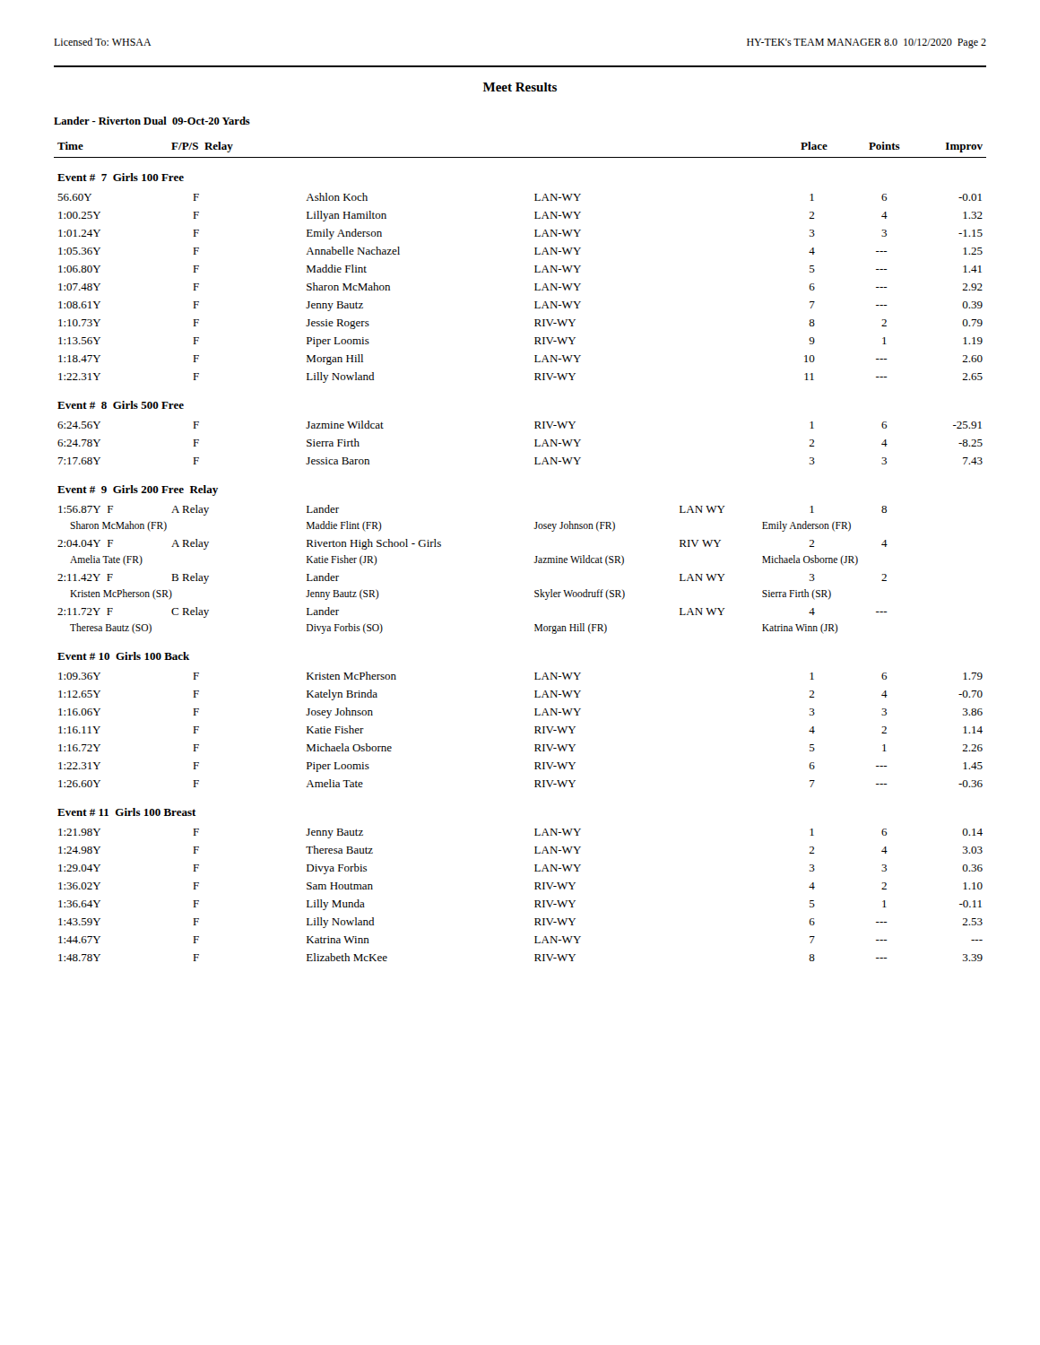Licensed To: WHSAA
HY-TEK's TEAM MANAGER 8.0 10/12/2020 Page 2
Meet Results
Lander - Riverton Dual 09-Oct-20 Yards
| Time | F/P/S Relay | | | | Place | Points | Improv |
| --- | --- | --- | --- | --- | --- | --- | --- |
| Event # 7 Girls 100 Free |
| 56.60Y | F | Ashlon Koch | LAN-WY | | 1 | 6 | -0.01 |
| 1:00.25Y | F | Lillyan Hamilton | LAN-WY | | 2 | 4 | 1.32 |
| 1:01.24Y | F | Emily Anderson | LAN-WY | | 3 | 3 | -1.15 |
| 1:05.36Y | F | Annabelle Nachazel | LAN-WY | | 4 | --- | 1.25 |
| 1:06.80Y | F | Maddie Flint | LAN-WY | | 5 | --- | 1.41 |
| 1:07.48Y | F | Sharon McMahon | LAN-WY | | 6 | --- | 2.92 |
| 1:08.61Y | F | Jenny Bautz | LAN-WY | | 7 | --- | 0.39 |
| 1:10.73Y | F | Jessie Rogers | RIV-WY | | 8 | 2 | 0.79 |
| 1:13.56Y | F | Piper Loomis | RIV-WY | | 9 | 1 | 1.19 |
| 1:18.47Y | F | Morgan Hill | LAN-WY | | 10 | --- | 2.60 |
| 1:22.31Y | F | Lilly Nowland | RIV-WY | | 11 | --- | 2.65 |
| Event # 8 Girls 500 Free |
| 6:24.56Y | F | Jazmine Wildcat | RIV-WY | | 1 | 6 | -25.91 |
| 6:24.78Y | F | Sierra Firth | LAN-WY | | 2 | 4 | -8.25 |
| 7:17.68Y | F | Jessica Baron | LAN-WY | | 3 | 3 | 7.43 |
| Event # 9 Girls 200 Free Relay |
| 1:56.87Y F | A Relay | Lander | | LAN WY | 1 | 8 | |
| Sharon McMahon (FR) | Maddie Flint (FR) | Josey Johnson (FR) | Emily Anderson (FR) |
| 2:04.04Y F | A Relay | Riverton High School - Girls | | RIV WY | 2 | 4 | |
| Amelia Tate (FR) | Katie Fisher (JR) | Jazmine Wildcat (SR) | Michaela Osborne (JR) |
| 2:11.42Y F | B Relay | Lander | | LAN WY | 3 | 2 | |
| Kristen McPherson (SR) | Jenny Bautz (SR) | Skyler Woodruff (SR) | Sierra Firth (SR) |
| 2:11.72Y F | C Relay | Lander | | LAN WY | 4 | --- | |
| Theresa Bautz (SO) | Divya Forbis (SO) | Morgan Hill (FR) | Katrina Winn (JR) |
| Event # 10 Girls 100 Back |
| 1:09.36Y | F | Kristen McPherson | LAN-WY | | 1 | 6 | 1.79 |
| 1:12.65Y | F | Katelyn Brinda | LAN-WY | | 2 | 4 | -0.70 |
| 1:16.06Y | F | Josey Johnson | LAN-WY | | 3 | 3 | 3.86 |
| 1:16.11Y | F | Katie Fisher | RIV-WY | | 4 | 2 | 1.14 |
| 1:16.72Y | F | Michaela Osborne | RIV-WY | | 5 | 1 | 2.26 |
| 1:22.31Y | F | Piper Loomis | RIV-WY | | 6 | --- | 1.45 |
| 1:26.60Y | F | Amelia Tate | RIV-WY | | 7 | --- | -0.36 |
| Event # 11 Girls 100 Breast |
| 1:21.98Y | F | Jenny Bautz | LAN-WY | | 1 | 6 | 0.14 |
| 1:24.98Y | F | Theresa Bautz | LAN-WY | | 2 | 4 | 3.03 |
| 1:29.04Y | F | Divya Forbis | LAN-WY | | 3 | 3 | 0.36 |
| 1:36.02Y | F | Sam Houtman | RIV-WY | | 4 | 2 | 1.10 |
| 1:36.64Y | F | Lilly Munda | RIV-WY | | 5 | 1 | -0.11 |
| 1:43.59Y | F | Lilly Nowland | RIV-WY | | 6 | --- | 2.53 |
| 1:44.67Y | F | Katrina Winn | LAN-WY | | 7 | --- | --- |
| 1:48.78Y | F | Elizabeth McKee | RIV-WY | | 8 | --- | 3.39 |